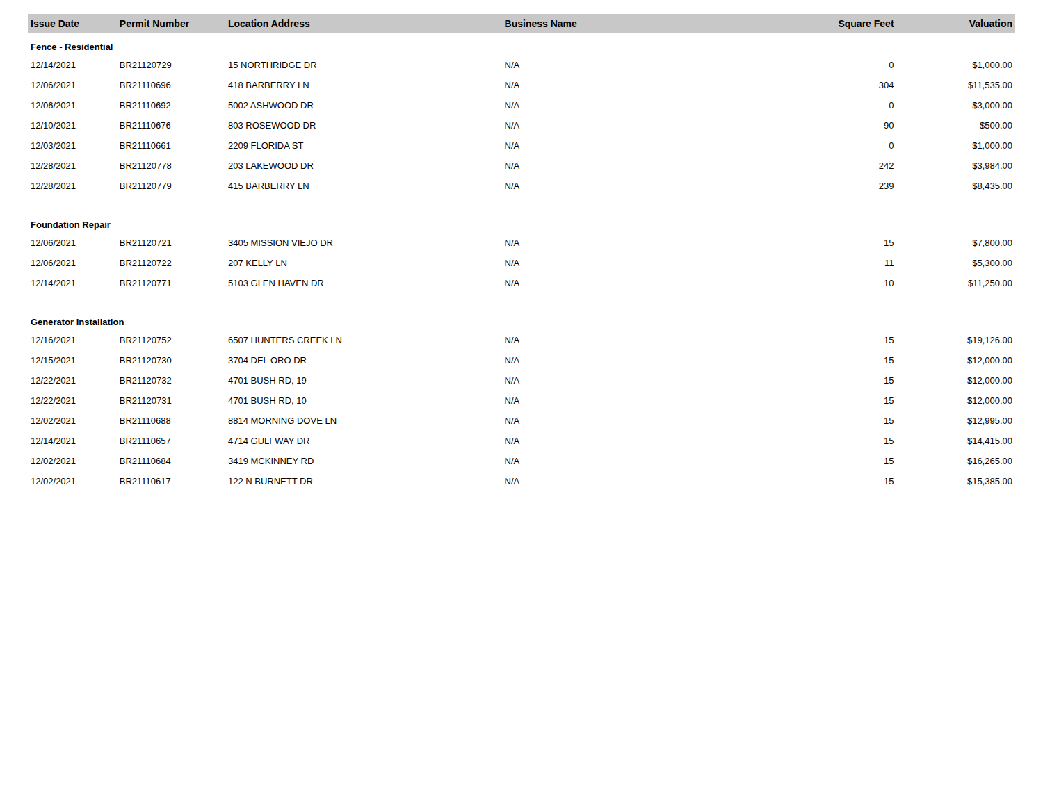| Issue Date | Permit Number | Location Address | Business Name | Square Feet | Valuation |
| --- | --- | --- | --- | --- | --- |
| Fence - Residential |
| 12/14/2021 | BR21120729 | 15 NORTHRIDGE DR | N/A | 0 | $1,000.00 |
| 12/06/2021 | BR21110696 | 418 BARBERRY LN | N/A | 304 | $11,535.00 |
| 12/06/2021 | BR21110692 | 5002 ASHWOOD DR | N/A | 0 | $3,000.00 |
| 12/10/2021 | BR21110676 | 803 ROSEWOOD DR | N/A | 90 | $500.00 |
| 12/03/2021 | BR21110661 | 2209 FLORIDA ST | N/A | 0 | $1,000.00 |
| 12/28/2021 | BR21120778 | 203 LAKEWOOD DR | N/A | 242 | $3,984.00 |
| 12/28/2021 | BR21120779 | 415 BARBERRY LN | N/A | 239 | $8,435.00 |
| Foundation Repair |
| 12/06/2021 | BR21120721 | 3405 MISSION VIEJO DR | N/A | 15 | $7,800.00 |
| 12/06/2021 | BR21120722 | 207 KELLY LN | N/A | 11 | $5,300.00 |
| 12/14/2021 | BR21120771 | 5103 GLEN HAVEN DR | N/A | 10 | $11,250.00 |
| Generator Installation |
| 12/16/2021 | BR21120752 | 6507 HUNTERS CREEK LN | N/A | 15 | $19,126.00 |
| 12/15/2021 | BR21120730 | 3704 DEL ORO DR | N/A | 15 | $12,000.00 |
| 12/22/2021 | BR21120732 | 4701 BUSH RD, 19 | N/A | 15 | $12,000.00 |
| 12/22/2021 | BR21120731 | 4701 BUSH RD, 10 | N/A | 15 | $12,000.00 |
| 12/02/2021 | BR21110688 | 8814 MORNING DOVE LN | N/A | 15 | $12,995.00 |
| 12/14/2021 | BR21110657 | 4714 GULFWAY DR | N/A | 15 | $14,415.00 |
| 12/02/2021 | BR21110684 | 3419 MCKINNEY RD | N/A | 15 | $16,265.00 |
| 12/02/2021 | BR21110617 | 122 N BURNETT DR | N/A | 15 | $15,385.00 |